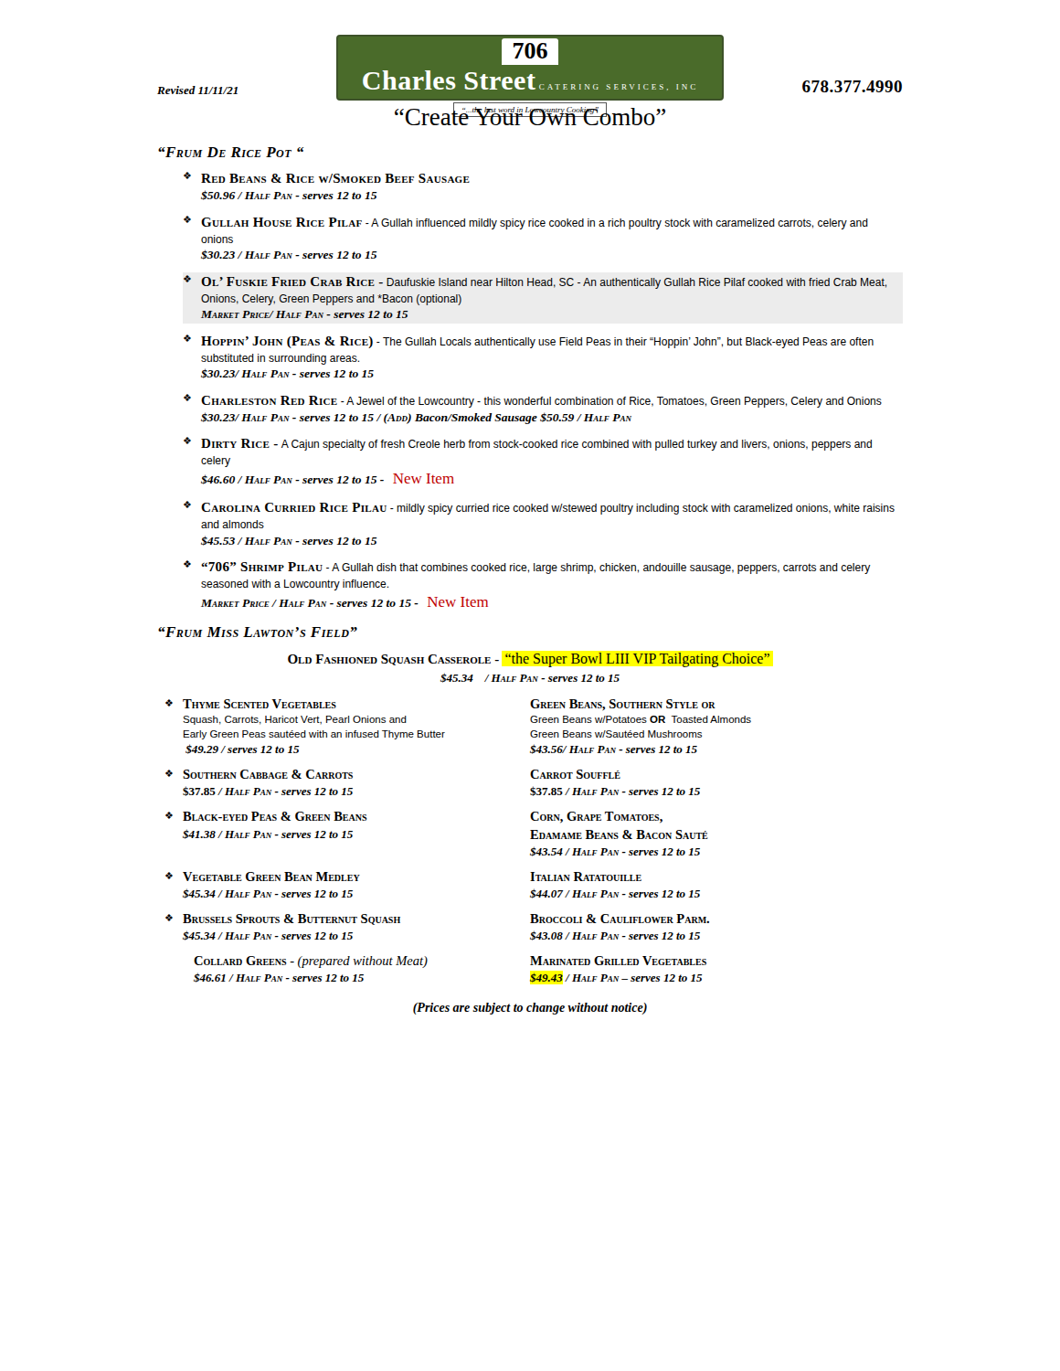706 Charles Street Catering Services, Inc
“...the last word in Lowcountry Cooking”
Revised 11/11/21
678.377.4990
“Create Your Own Combo”
“Frum De Rice Pot “
Red Beans & Rice w/Smoked Beef Sausage $50.96 / Half Pan - serves 12 to 15
Gullah House Rice Pilaf - A Gullah influenced mildly spicy rice cooked in a rich poultry stock with caramelized carrots, celery and onions $30.23 / Half Pan - serves 12 to 15
Ol’ Fuskie Fried Crab Rice - Daufuskie Island near Hilton Head, SC - An authentically Gullah Rice Pilaf cooked with fried Crab Meat, Onions, Celery, Green Peppers and *Bacon (optional) Market Price/ Half Pan - serves 12 to 15
Hoppin’ John (Peas & Rice) - The Gullah Locals authentically use Field Peas in their “Hoppin’ John”, but Black-eyed Peas are often substituted in surrounding areas. $30.23/ Half Pan - serves 12 to 15
Charleston Red Rice - A Jewel of the Lowcountry - this wonderful combination of Rice, Tomatoes, Green Peppers, Celery and Onions $30.23/ Half Pan - serves 12 to 15 / (Add) Bacon/Smoked Sausage $50.59 / Half Pan
Dirty Rice - A Cajun specialty of fresh Creole herb from stock-cooked rice combined with pulled turkey and livers, onions, peppers and celery $46.60 / Half Pan - serves 12 to 15 - New Item
Carolina Curried Rice Pilau - mildly spicy curried rice cooked w/stewed poultry including stock with caramelized onions, white raisins and almonds $45.53 / Half Pan - serves 12 to 15
“706” Shrimp Pilau - A Gullah dish that combines cooked rice, large shrimp, chicken, andouille sausage, peppers, carrots and celery seasoned with a Lowcountry influence. Market Price / Half Pan - serves 12 to 15 - New Item
“Frum Miss Lawton’s Field”
Old Fashioned Squash Casserole - “the Super Bowl LIII VIP Tailgating Choice” $45.34 / Half Pan - serves 12 to 15
| Thyme Scented Vegetables Squash, Carrots, Haricot Vert, Pearl Onions and Early Green Peas sautéed with an infused Thyme Butter $49.29 / serves 12 to 15 | Green Beans, Southern Style or Green Beans w/Potatoes OR Toasted Almonds Green Beans w/Sautéed Mushrooms $43.56/ Half Pan - serves 12 to 15 |
| Southern Cabbage & Carrots $37.85 / Half Pan - serves 12 to 15 | Carrot Soufflé $37.85 / Half Pan - serves 12 to 15 |
| Black-eyed Peas & Green Beans $41.38 / Half Pan - serves 12 to 15 | Corn, Grape Tomatoes, Edamame Beans & Bacon Sauté $43.54 / Half Pan - serves 12 to 15 |
| Vegetable Green Bean Medley $45.34 / Half Pan - serves 12 to 15 | Italian Ratatouille $44.07 / Half Pan - serves 12 to 15 |
| Brussels Sprouts & Butternut Squash $45.34 / Half Pan - serves 12 to 15 | Broccoli & Cauliflower Parm. $43.08 / Half Pan - serves 12 to 15 |
| Collard Greens - (prepared without Meat) $46.61 / Half Pan - serves 12 to 15 | Marinated Grilled Vegetables $49.43 / Half Pan – serves 12 to 15 |
(Prices are subject to change without notice)